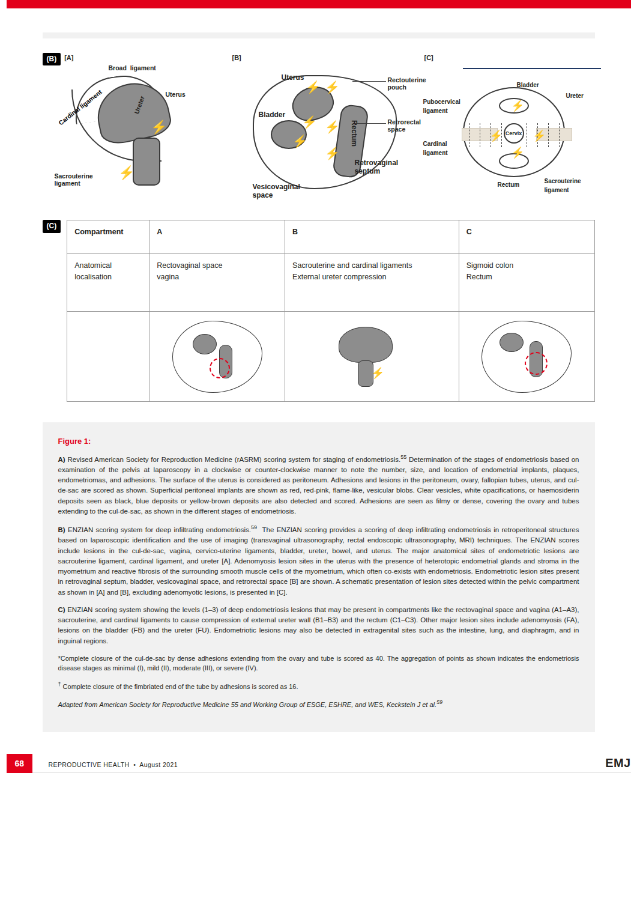(B)[A]
⚡
⚡
Broad ligament
Uterus
Cardinal ligament
Ureter
Sacrouterine
ligament
[B]
⚡
⚡
⚡
⚡
⚡
⚡
Uterus
Bladder
Rectum
Rectouterine
pouch
Retrorectal
space
Retrovaginal
septum
Vesicovaginal
space
[C]
Cervix
⚡
⚡
⚡
⚡
Bladder
Ureter
Pubocervical
ligament
Cardinal
ligament
Rectum
Sacrouterine
ligament
(C)
| Compartment | A | B | C |
| --- | --- | --- | --- |
| Anatomical localisation | Rectovaginal space vagina | Sacrouterine and cardinal ligaments External ureter compression | Sigmoid colon Rectum |
| | | ⚡ | |
Figure 1:
A) Revised American Society for Reproduction Medicine (rASRM) scoring system for staging of endometriosis.55 Determination of the stages of endometriosis based on examination of the pelvis at laparoscopy in a clockwise or counter-clockwise manner to note the number, size, and location of endometrial implants, plaques, endometriomas, and adhesions. The surface of the uterus is considered as peritoneum. Adhesions and lesions in the peritoneum, ovary, fallopian tubes, uterus, and cul-de-sac are scored as shown. Superficial peritoneal implants are shown as red, red-pink, flame-like, vesicular blobs. Clear vesicles, white opacifications, or haemosiderin deposits seen as black, blue deposits or yellow-brown deposits are also detected and scored. Adhesions are seen as filmy or dense, covering the ovary and tubes extending to the cul-de-sac, as shown in the different stages of endometriosis.
B) ENZIAN scoring system for deep infiltrating endometriosis.59 The ENZIAN scoring provides a scoring of deep infiltrating endometriosis in retroperitoneal structures based on laparoscopic identification and the use of imaging (transvaginal ultrasonography, rectal endoscopic ultrasonography, MRI) techniques. The ENZIAN scores include lesions in the cul-de-sac, vagina, cervico-uterine ligaments, bladder, ureter, bowel, and uterus. The major anatomical sites of endometriotic lesions are sacrouterine ligament, cardinal ligament, and ureter [A]. Adenomyosis lesion sites in the uterus with the presence of heterotopic endometrial glands and stroma in the myometrium and reactive fibrosis of the surrounding smooth muscle cells of the myometrium, which often co-exists with endometriosis. Endometriotic lesion sites present in retrovaginal septum, bladder, vesicovaginal space, and retrorectal space [B] are shown. A schematic presentation of lesion sites detected within the pelvic compartment as shown in [A] and [B], excluding adenomyotic lesions, is presented in [C].
C) ENZIAN scoring system showing the levels (1–3) of deep endometriosis lesions that may be present in compartments like the rectovaginal space and vagina (A1–A3), sacrouterine, and cardinal ligaments to cause compression of external ureter wall (B1–B3) and the rectum (C1–C3). Other major lesion sites include adenomyosis (FA), lesions on the bladder (FB) and the ureter (FU). Endometriotic lesions may also be detected in extragenital sites such as the intestine, lung, and diaphragm, and in inguinal regions.
*Complete closure of the cul-de-sac by dense adhesions extending from the ovary and tube is scored as 40. The aggregation of points as shown indicates the endometriosis disease stages as minimal (I), mild (II), moderate (III), or severe (IV).
† Complete closure of the fimbriated end of the tube by adhesions is scored as 16.
Adapted from American Society for Reproductive Medicine 55 and Working Group of ESGE, ESHRE, and WES, Keckstein J et al.59
68
Reproductive Health • August 2021
EMJ